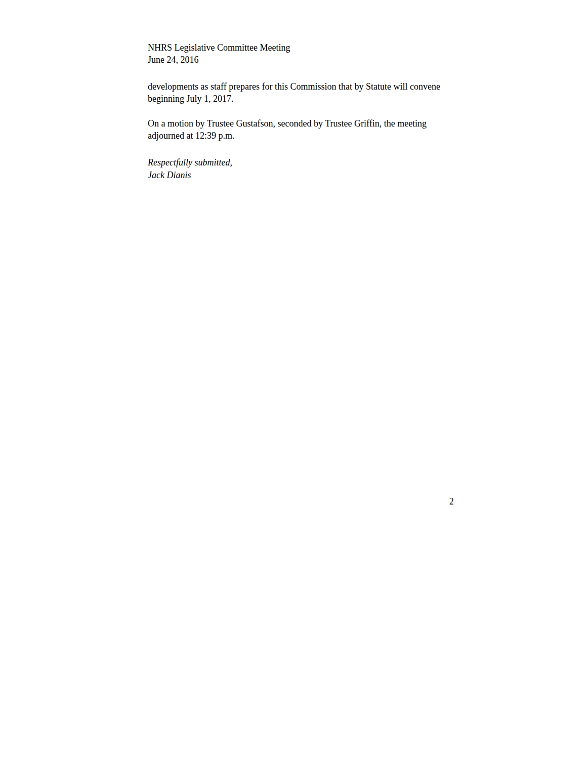NHRS Legislative Committee Meeting
June 24, 2016
developments as staff prepares for this Commission that by Statute will convene beginning July 1, 2017.
On a motion by Trustee Gustafson, seconded by Trustee Griffin, the meeting adjourned at 12:39 p.m.
Respectfully submitted,
Jack Dianis
2